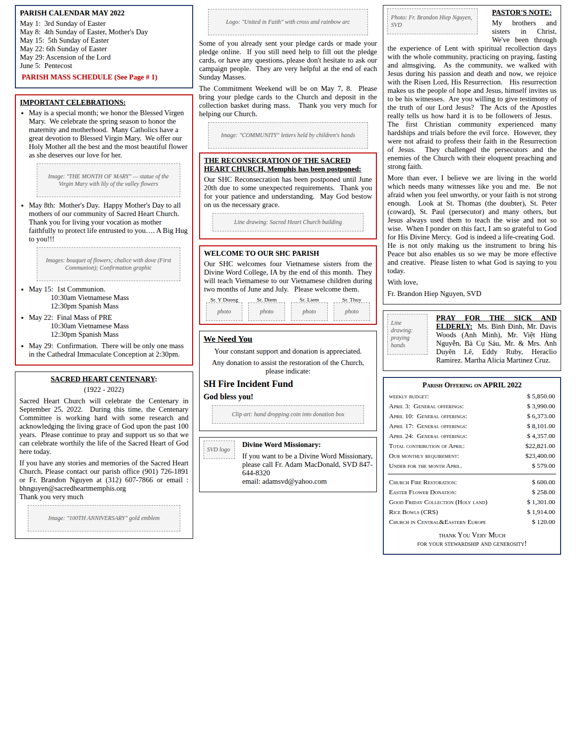PARISH CALENDAR MAY 2022
May 1: 3rd Sunday of Easter
May 8: 4th Sunday of Easter, Mother's Day
May 15: 5th Sunday of Easter
May 22: 6th Sunday of Easter
May 29: Ascension of the Lord
June 5: Pentecost
PARISH MASS SCHEDULE (See Page # 1)
IMPORTANT CELEBRATIONS:
May is a special month; we honor the Blessed Virgen Mary. We celebrate the spring season to honor the maternity and motherhood. Many Catholics have a great devotion to Blessed Virgin Mary. We offer our Holy Mother all the best and the most beautiful flower as she deserves our love for her.
Image: "THE MONTH OF MARY" — statue of the Virgin Mary with lily of the valley flowers
May 8th: Mother's Day. Happy Mother's Day to all mothers of our community of Sacred Heart Church. Thank you for living your vocation as mother faithfully to protect life entrusted to you…. A Big Hug to you!!!
Images: bouquet of flowers; chalice with dove (First Communion); Confirmation graphic
May 15: 1st Communion.
10:30am Vietnamese Mass
12:30pm Spanish Mass
May 22: Final Mass of PRE
10:30am Vietnamese Mass
12:30pm Spanish Mass
May 29: Confirmation. There will be only one mass in the Cathedral Immaculate Conception at 2:30pm.
SACRED HEART CENTENARY:
(1922 - 2022)
Sacred Heart Church will celebrate the Centenary in September 25, 2022. During this time, the Centenary Committee is working hard with some research and acknowledging the living grace of God upon the past 100 years. Please continue to pray and support us so that we can celebrate worthily the life of the Sacred Heart of God here today.
If you have any stories and memories of the Sacred Heart Church, Please contact our parish office (901) 726-1891 or Fr. Brandon Nguyen at (312) 607-7866 or email : bhnguyen@sacredheartmemphis.org
Thank you very much
Image: "100TH ANNIVERSARY" gold emblem
Logo: "United in Faith" with cross and rainbow arc
Some of you already sent your pledge cards or made your pledge online. If you still need help to fill out the pledge cards, or have any questions, please don't hesitate to ask our campaign people. They are very helpful at the end of each Sunday Masses.
The Commitment Weekend will be on May 7, 8. Please bring your pledge cards to the Church and deposit in the collection basket during mass. Thank you very much for helping our Church.
Image: "COMMUNITY" letters held by children's hands
THE RECONSECRATION OF THE SACRED HEART CHURCH, Memphis has been postponed:
Our SHC Reconsecration has been postponed until June 20th due to some unexpected requirements. Thank you for your patience and understanding. May God bestow on us the necessary grace.
Line drawing: Sacred Heart Church building
WELCOME TO OUR SHC PARISH
Our SHC welcomes four Vietnamese sisters from the Divine Word College, IA by the end of this month. They will teach Vietnamese to our Vietnamese children during two months of June and July. Please welcome them.
Sr. Y Duong
photo
Sr. Diem
photo
Sr. Liem
photo
Sr. Thuy
photo
We Need You
Your constant support and donation is appreciated.
Any donation to assist the restoration of the Church, please indicate:
SH Fire Incident Fund
God bless you!
Clip art: hand dropping coin into donation box
SVD logo
Divine Word Missionary:
If you want to be a Divine Word Missionary, please call Fr. Adam MacDonald, SVD 847-644-8320
email: adamsvd@yahoo.com
Photo: Fr. Brandon Hiep Nguyen, SVD
PASTOR'S NOTE:
My brothers and sisters in Christ, We've been through the experience of Lent with spiritual recollection days with the whole community, practicing on praying, fasting and almsgiving. As the community, we walked with Jesus during his passion and death and now, we rejoice with the Risen Lord, His Resurrection. His resurrection makes us the people of hope and Jesus, himself invites us to be his witnesses. Are you willing to give testimony of the truth of our Lord Jesus? The Acts of the Apostles really tells us how hard it is to be followers of Jesus. The first Christian community experienced many hardships and trials before the evil force. However, they were not afraid to profess their faith in the Resurrection of Jesus. They challenged the persecutors and the enemies of the Church with their eloquent preaching and strong faith.
More than ever, I believe we are living in the world which needs many witnesses like you and me. Be not afraid when you feel unworthy, or your faith is not strong enough. Look at St. Thomas (the doubter), St. Peter (coward), St. Paul (persecutor) and many others, but Jesus always used them to teach the wise and not so wise. When I ponder on this fact, I am so grateful to God for His Divine Mercy. God is indeed a life-creating God. He is not only making us the instrument to bring his Peace but also enables us so we may be more effective and creative. Please listen to what God is saying to you today.
With love,
Fr. Brandon Hiep Nguyen, SVD
Line drawing: praying hands
PRAY FOR THE SICK AND ELDERLY: Ms. Bình Đinh, Mr. Davis Woods (Anh Minh), Mr. Việt Hùng Nguyễn, Bà Cụ Sáu, Mr. & Mrs. Anh Duyên Lê, Eddy Ruby, Heraclio Ramirez. Martha Alicia Martinez Cruz.
Parish Offering on APRIL 2022
| weekly budget: | $ 5,850.00 |
| April 3: General offerings: | $ 3,990.00 |
| April 10: General offerings: | $ 6,373.00 |
| April 17: General offerings: | $ 8,101.00 |
| April 24: General offerings: | $ 4,357.00 |
| Total contribution of April: | $22,821.00 |
| Our monthly requirement: | $23,400.00 |
| Under for the month April. | $ 579.00 |
| Church Fire Restoration: | $ 600.00 |
| Easter Flower Donation: | $ 258.00 |
| Good Friday Collection (Holy land) | $ 1,301.00 |
| Rice Bowls (CRS) | $ 1,914.00 |
| Church in Central&Eastern Europe | $ 120.00 |
thank You Very Much
for your stewardship and generosity!